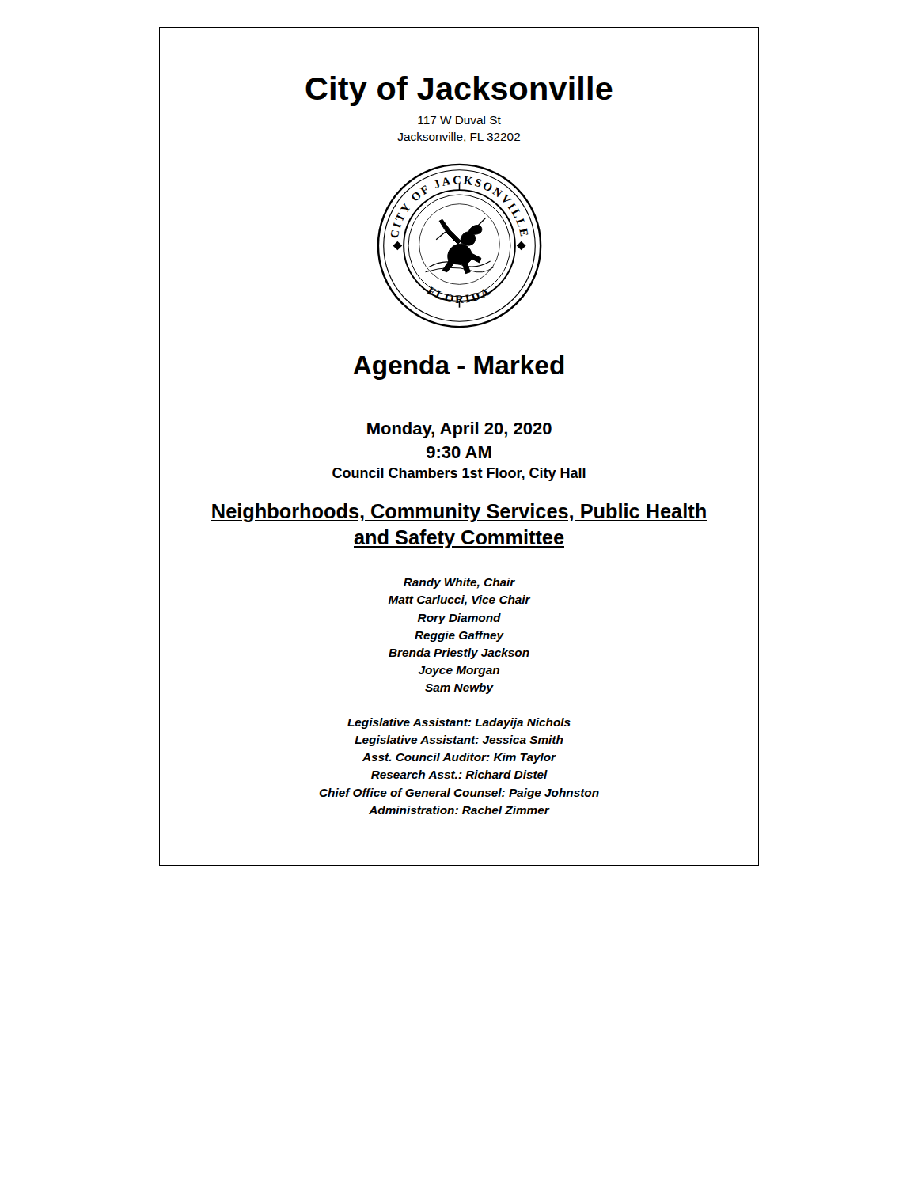City of Jacksonville
117 W Duval St
Jacksonville, FL 32202
CITY OF JACKSONVILLE FLORIDA
Agenda - Marked
Monday, April 20, 2020
9:30 AM
Council Chambers 1st Floor, City Hall
Neighborhoods, Community Services, Public Health and Safety Committee
Randy White, Chair
Matt Carlucci, Vice Chair
Rory Diamond
Reggie Gaffney
Brenda Priestly Jackson
Joyce Morgan
Sam Newby
Legislative Assistant: Ladayija Nichols
Legislative Assistant: Jessica Smith
Asst. Council Auditor: Kim Taylor
Research Asst.: Richard Distel
Chief Office of General Counsel: Paige Johnston
Administration: Rachel Zimmer